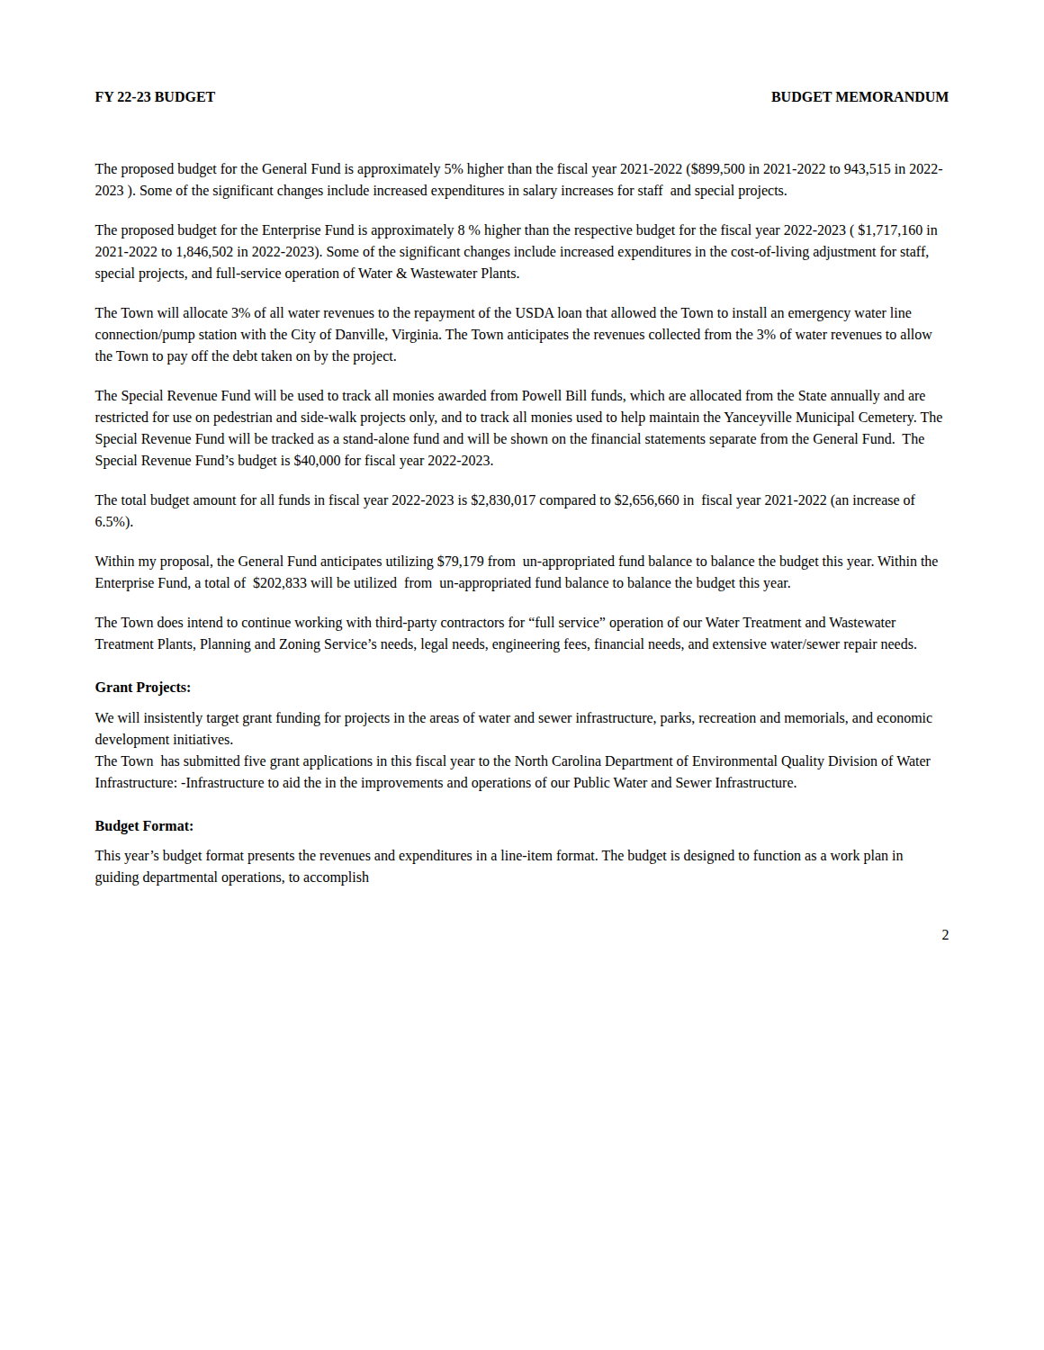FY 22-23 BUDGET BUDGET MEMORANDUM
The proposed budget for the General Fund is approximately 5% higher than the fiscal year 2021-2022 ($899,500 in 2021-2022 to 943,515 in 2022-2023 ). Some of the significant changes include increased expenditures in salary increases for staff and special projects.
The proposed budget for the Enterprise Fund is approximately 8 % higher than the respective budget for the fiscal year 2022-2023 ( $1,717,160 in 2021-2022 to 1,846,502 in 2022-2023). Some of the significant changes include increased expenditures in the cost-of-living adjustment for staff, special projects, and full-service operation of Water & Wastewater Plants.
The Town will allocate 3% of all water revenues to the repayment of the USDA loan that allowed the Town to install an emergency water line connection/pump station with the City of Danville, Virginia. The Town anticipates the revenues collected from the 3% of water revenues to allow the Town to pay off the debt taken on by the project.
The Special Revenue Fund will be used to track all monies awarded from Powell Bill funds, which are allocated from the State annually and are restricted for use on pedestrian and side-walk projects only, and to track all monies used to help maintain the Yanceyville Municipal Cemetery. The Special Revenue Fund will be tracked as a stand-alone fund and will be shown on the financial statements separate from the General Fund. The Special Revenue Fund’s budget is $40,000 for fiscal year 2022-2023.
The total budget amount for all funds in fiscal year 2022-2023 is $2,830,017 compared to $2,656,660 in fiscal year 2021-2022 (an increase of 6.5%).
Within my proposal, the General Fund anticipates utilizing $79,179 from un-appropriated fund balance to balance the budget this year. Within the Enterprise Fund, a total of $202,833 will be utilized from un-appropriated fund balance to balance the budget this year.
The Town does intend to continue working with third-party contractors for “full service” operation of our Water Treatment and Wastewater Treatment Plants, Planning and Zoning Service’s needs, legal needs, engineering fees, financial needs, and extensive water/sewer repair needs.
Grant Projects:
We will insistently target grant funding for projects in the areas of water and sewer infrastructure, parks, recreation and memorials, and economic development initiatives.
The Town has submitted five grant applications in this fiscal year to the North Carolina Department of Environmental Quality Division of Water Infrastructure: -Infrastructure to aid the in the improvements and operations of our Public Water and Sewer Infrastructure.
Budget Format:
This year’s budget format presents the revenues and expenditures in a line-item format. The budget is designed to function as a work plan in guiding departmental operations, to accomplish
2